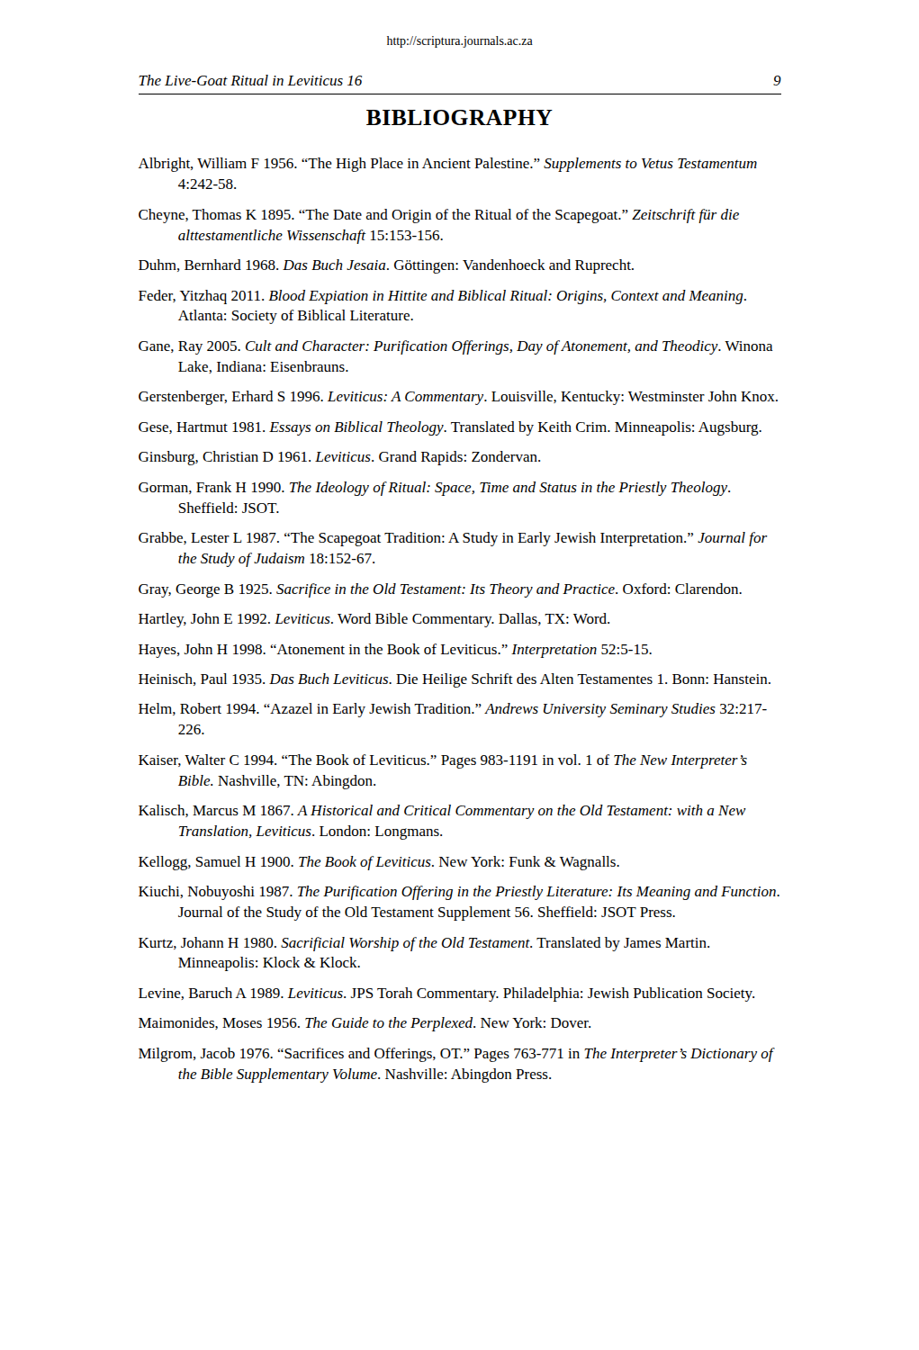http://scriptura.journals.ac.za
The Live-Goat Ritual in Leviticus 16 9
BIBLIOGRAPHY
Albright, William F 1956. “The High Place in Ancient Palestine.” Supplements to Vetus Testamentum 4:242-58.
Cheyne, Thomas K 1895. “The Date and Origin of the Ritual of the Scapegoat.” Zeitschrift für die alttestamentliche Wissenschaft 15:153-156.
Duhm, Bernhard 1968. Das Buch Jesaia. Göttingen: Vandenhoeck and Ruprecht.
Feder, Yitzhaq 2011. Blood Expiation in Hittite and Biblical Ritual: Origins, Context and Meaning. Atlanta: Society of Biblical Literature.
Gane, Ray 2005. Cult and Character: Purification Offerings, Day of Atonement, and Theodicy. Winona Lake, Indiana: Eisenbrauns.
Gerstenberger, Erhard S 1996. Leviticus: A Commentary. Louisville, Kentucky: Westminster John Knox.
Gese, Hartmut 1981. Essays on Biblical Theology. Translated by Keith Crim. Minneapolis: Augsburg.
Ginsburg, Christian D 1961. Leviticus. Grand Rapids: Zondervan.
Gorman, Frank H 1990. The Ideology of Ritual: Space, Time and Status in the Priestly Theology. Sheffield: JSOT.
Grabbe, Lester L 1987. “The Scapegoat Tradition: A Study in Early Jewish Interpretation.” Journal for the Study of Judaism 18:152-67.
Gray, George B 1925. Sacrifice in the Old Testament: Its Theory and Practice. Oxford: Clarendon.
Hartley, John E 1992. Leviticus. Word Bible Commentary. Dallas, TX: Word.
Hayes, John H 1998. “Atonement in the Book of Leviticus.” Interpretation 52:5-15.
Heinisch, Paul 1935. Das Buch Leviticus. Die Heilige Schrift des Alten Testamentes 1. Bonn: Hanstein.
Helm, Robert 1994. “Azazel in Early Jewish Tradition.” Andrews University Seminary Studies 32:217-226.
Kaiser, Walter C 1994. “The Book of Leviticus.” Pages 983-1191 in vol. 1 of The New Interpreter’s Bible. Nashville, TN: Abingdon.
Kalisch, Marcus M 1867. A Historical and Critical Commentary on the Old Testament: with a New Translation, Leviticus. London: Longmans.
Kellogg, Samuel H 1900. The Book of Leviticus. New York: Funk & Wagnalls.
Kiuchi, Nobuyoshi 1987. The Purification Offering in the Priestly Literature: Its Meaning and Function. Journal of the Study of the Old Testament Supplement 56. Sheffield: JSOT Press.
Kurtz, Johann H 1980. Sacrificial Worship of the Old Testament. Translated by James Martin. Minneapolis: Klock & Klock.
Levine, Baruch A 1989. Leviticus. JPS Torah Commentary. Philadelphia: Jewish Publication Society.
Maimonides, Moses 1956. The Guide to the Perplexed. New York: Dover.
Milgrom, Jacob 1976. “Sacrifices and Offerings, OT.” Pages 763-771 in The Interpreter’s Dictionary of the Bible Supplementary Volume. Nashville: Abingdon Press.